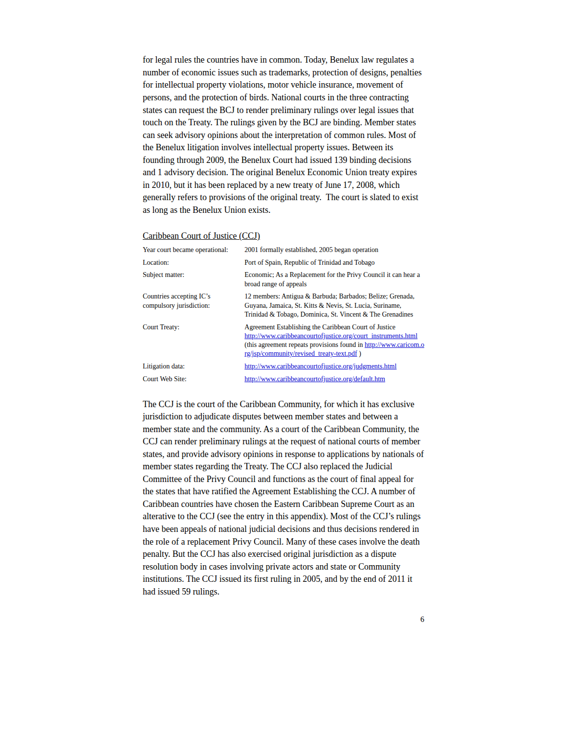for legal rules the countries have in common. Today, Benelux law regulates a number of economic issues such as trademarks, protection of designs, penalties for intellectual property violations, motor vehicle insurance, movement of persons, and the protection of birds. National courts in the three contracting states can request the BCJ to render preliminary rulings over legal issues that touch on the Treaty. The rulings given by the BCJ are binding. Member states can seek advisory opinions about the interpretation of common rules. Most of the Benelux litigation involves intellectual property issues. Between its founding through 2009, the Benelux Court had issued 139 binding decisions and 1 advisory decision. The original Benelux Economic Union treaty expires in 2010, but it has been replaced by a new treaty of June 17, 2008, which generally refers to provisions of the original treaty. The court is slated to exist as long as the Benelux Union exists.
Caribbean Court of Justice (CCJ)
| Year court became operational: | 2001 formally established, 2005 began operation |
| Location: | Port of Spain, Republic of Trinidad and Tobago |
| Subject matter: | Economic; As a Replacement for the Privy Council it can hear a broad range of appeals |
| Countries accepting IC’s compulsory jurisdiction: | 12 members: Antigua & Barbuda; Barbados; Belize; Grenada, Guyana, Jamaica, St. Kitts & Nevis, St. Lucia, Suriname, Trinidad & Tobago, Dominica, St. Vincent & The Grenadines |
| Court Treaty: | Agreement Establishing the Caribbean Court of Justice http://www.caribbeancourtofjustice.org/court_instruments.html (this agreement repeats provisions found in http://www.caricom.org/jsp/community/revised_treaty-text.pdf ) |
| Litigation data: | http://www.caribbeancourtofjustice.org/judgments.html |
| Court Web Site: | http://www.caribbeancourtofjustice.org/default.htm |
The CCJ is the court of the Caribbean Community, for which it has exclusive jurisdiction to adjudicate disputes between member states and between a member state and the community. As a court of the Caribbean Community, the CCJ can render preliminary rulings at the request of national courts of member states, and provide advisory opinions in response to applications by nationals of member states regarding the Treaty. The CCJ also replaced the Judicial Committee of the Privy Council and functions as the court of final appeal for the states that have ratified the Agreement Establishing the CCJ. A number of Caribbean countries have chosen the Eastern Caribbean Supreme Court as an alterative to the CCJ (see the entry in this appendix). Most of the CCJ’s rulings have been appeals of national judicial decisions and thus decisions rendered in the role of a replacement Privy Council. Many of these cases involve the death penalty. But the CCJ has also exercised original jurisdiction as a dispute resolution body in cases involving private actors and state or Community institutions. The CCJ issued its first ruling in 2005, and by the end of 2011 it had issued 59 rulings.
6